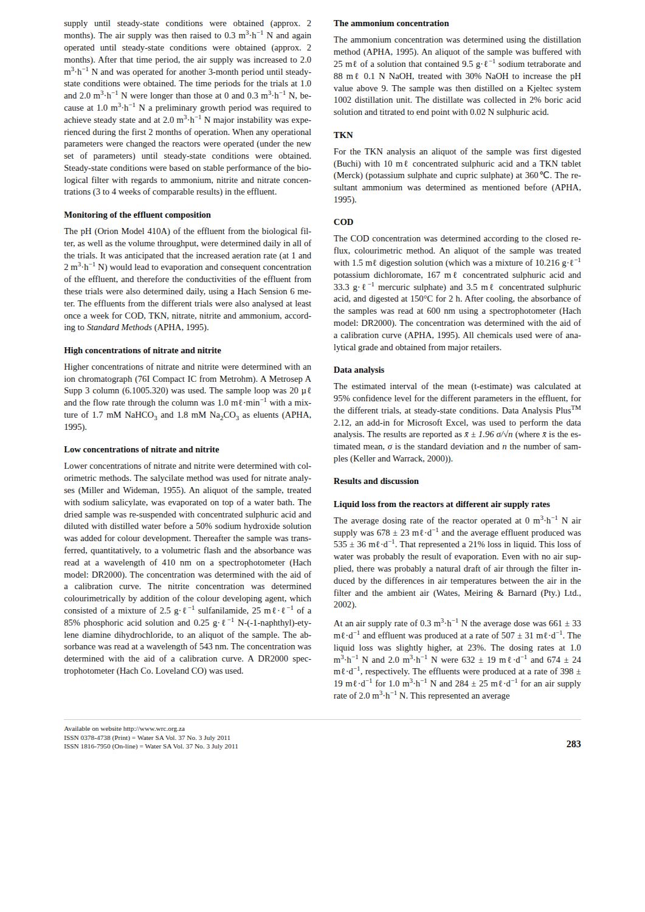supply until steady-state conditions were obtained (approx. 2 months). The air supply was then raised to 0.3 m3·h−1 N and again operated until steady-state conditions were obtained (approx. 2 months). After that time period, the air supply was increased to 2.0 m3·h−1 N and was operated for another 3-month period until steady-state conditions were obtained. The time periods for the trials at 1.0 and 2.0 m3·h−1 N were longer than those at 0 and 0.3 m3·h−1 N, because at 1.0 m3·h−1 N a preliminary growth period was required to achieve steady state and at 2.0 m3·h−1 N major instability was experienced during the first 2 months of operation. When any operational parameters were changed the reactors were operated (under the new set of parameters) until steady-state conditions were obtained. Steady-state conditions were based on stable performance of the biological filter with regards to ammonium, nitrite and nitrate concentrations (3 to 4 weeks of comparable results) in the effluent.
Monitoring of the effluent composition
The pH (Orion Model 410A) of the effluent from the biological filter, as well as the volume throughput, were determined daily in all of the trials. It was anticipated that the increased aeration rate (at 1 and 2 m3·h−1 N) would lead to evaporation and consequent concentration of the effluent, and therefore the conductivities of the effluent from these trials were also determined daily, using a Hach Sension 6 meter. The effluents from the different trials were also analysed at least once a week for COD, TKN, nitrate, nitrite and ammonium, according to Standard Methods (APHA, 1995).
High concentrations of nitrate and nitrite
Higher concentrations of nitrate and nitrite were determined with an ion chromatograph (76I Compact IC from Metrohm). A Metrosep A Supp 3 column (6.1005.320) was used. The sample loop was 20 µℓ and the flow rate through the column was 1.0 mℓ·min−1 with a mixture of 1.7 mM NaHCO3 and 1.8 mM Na2CO3 as eluents (APHA, 1995).
Low concentrations of nitrate and nitrite
Lower concentrations of nitrate and nitrite were determined with colorimetric methods. The salycilate method was used for nitrate analyses (Miller and Wideman, 1955). An aliquot of the sample, treated with sodium salicylate, was evaporated on top of a water bath. The dried sample was re-suspended with concentrated sulphuric acid and diluted with distilled water before a 50% sodium hydroxide solution was added for colour development. Thereafter the sample was transferred, quantitatively, to a volumetric flash and the absorbance was read at a wavelength of 410 nm on a spectrophotometer (Hach model: DR2000). The concentration was determined with the aid of a calibration curve. The nitrite concentration was determined colourimetrically by addition of the colour developing agent, which consisted of a mixture of 2.5 g·ℓ−1 sulfanilamide, 25 mℓ·ℓ−1 of a 85% phosphoric acid solution and 0.25 g·ℓ−1 N-(-1-naphthyl)-etylene diamine dihydrochloride, to an aliquot of the sample. The absorbance was read at a wavelength of 543 nm. The concentration was determined with the aid of a calibration curve. A DR2000 spectrophotometer (Hach Co. Loveland CO) was used.
The ammonium concentration
The ammonium concentration was determined using the distillation method (APHA, 1995). An aliquot of the sample was buffered with 25 mℓ of a solution that contained 9.5 g·ℓ−1 sodium tetraborate and 88 mℓ 0.1 N NaOH, treated with 30% NaOH to increase the pH value above 9. The sample was then distilled on a Kjeltec system 1002 distillation unit. The distillate was collected in 2% boric acid solution and titrated to end point with 0.02 N sulphuric acid.
TKN
For the TKN analysis an aliquot of the sample was first digested (Buchi) with 10 mℓ concentrated sulphuric acid and a TKN tablet (Merck) (potassium sulphate and cupric sulphate) at 360℃. The resultant ammonium was determined as mentioned before (APHA, 1995).
COD
The COD concentration was determined according to the closed reflux, colourimetric method. An aliquot of the sample was treated with 1.5 mℓ digestion solution (which was a mixture of 10.216 g·ℓ−1 potassium dichloromate, 167 mℓ concentrated sulphuric acid and 33.3 g·ℓ−1 mercuric sulphate) and 3.5 mℓ concentrated sulphuric acid, and digested at 150°C for 2 h. After cooling, the absorbance of the samples was read at 600 nm using a spectrophotometer (Hach model: DR2000). The concentration was determined with the aid of a calibration curve (APHA, 1995). All chemicals used were of analytical grade and obtained from major retailers.
Data analysis
The estimated interval of the mean (t-estimate) was calculated at 95% confidence level for the different parameters in the effluent, for the different trials, at steady-state conditions. Data Analysis PlusTM 2.12, an add-in for Microsoft Excel, was used to perform the data analysis. The results are reported as x̄ ± 1.96 σ/√n (where x̄ is the estimated mean, σ is the standard deviation and n the number of samples (Keller and Warrack, 2000)).
Results and discussion
Liquid loss from the reactors at different air supply rates
The average dosing rate of the reactor operated at 0 m3·h−1 N air supply was 678 ± 23 mℓ·d−1 and the average effluent produced was 535 ± 36 mℓ·d−1. That represented a 21% loss in liquid. This loss of water was probably the result of evaporation. Even with no air supplied, there was probably a natural draft of air through the filter induced by the differences in air temperatures between the air in the filter and the ambient air (Wates, Meiring & Barnard (Pty.) Ltd., 2002).
At an air supply rate of 0.3 m3·h−1 N the average dose was 661 ± 33 mℓ·d−1 and effluent was produced at a rate of 507 ± 31 mℓ·d−1. The liquid loss was slightly higher, at 23%. The dosing rates at 1.0 m3·h−1 N and 2.0 m3·h−1 N were 632 ± 19 mℓ·d−1 and 674 ± 24 mℓ·d−1, respectively. The effluents were produced at a rate of 398 ± 19 mℓ·d−1 for 1.0 m3·h−1 N and 284 ± 25 mℓ·d−1 for an air supply rate of 2.0 m3·h−1 N. This represented an average
Available on website http://www.wrc.org.za
ISSN 0378-4738 (Print) = Water SA Vol. 37 No. 3 July 2011
ISSN 1816-7950 (On-line) = Water SA Vol. 37 No. 3 July 2011
283